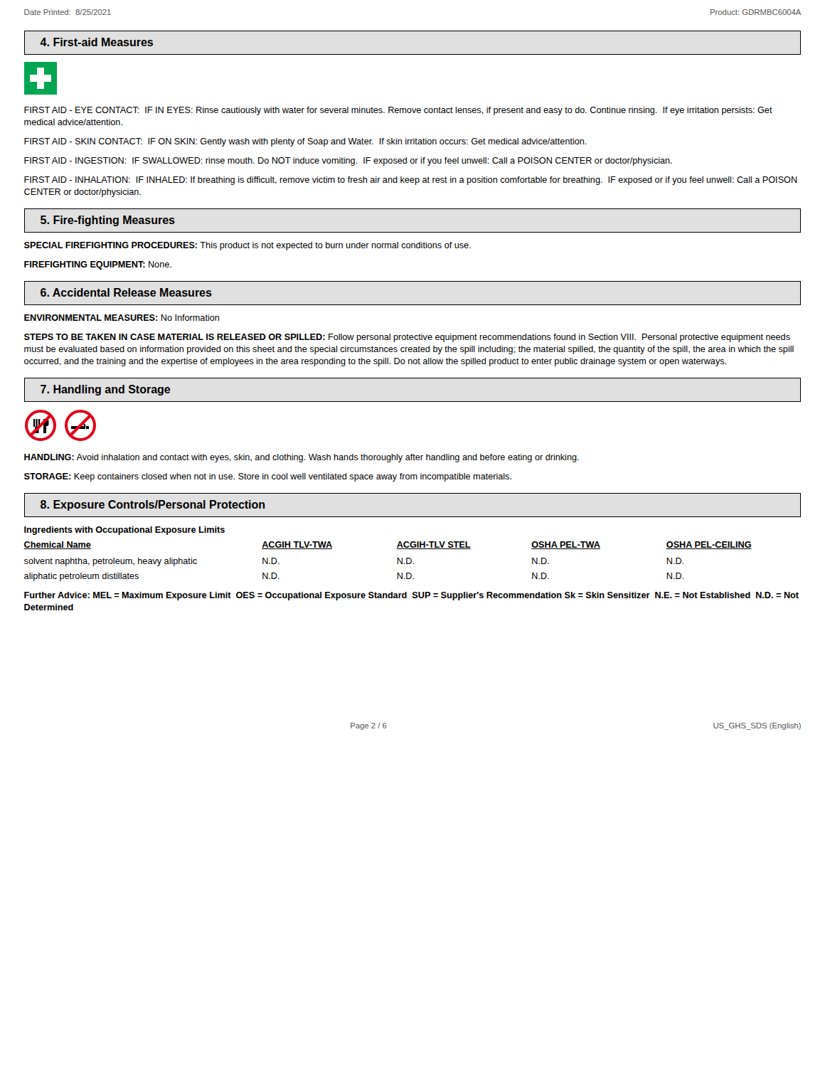Date Printed: 8/25/2021
Product: GDRMBC6004A
4. First-aid Measures
FIRST AID - EYE CONTACT: IF IN EYES: Rinse cautiously with water for several minutes. Remove contact lenses, if present and easy to do. Continue rinsing. If eye irritation persists: Get medical advice/attention.
FIRST AID - SKIN CONTACT: IF ON SKIN: Gently wash with plenty of Soap and Water. If skin irritation occurs: Get medical advice/attention.
FIRST AID - INGESTION: IF SWALLOWED: rinse mouth. Do NOT induce vomiting. IF exposed or if you feel unwell: Call a POISON CENTER or doctor/physician.
FIRST AID - INHALATION: IF INHALED: If breathing is difficult, remove victim to fresh air and keep at rest in a position comfortable for breathing. IF exposed or if you feel unwell: Call a POISON CENTER or doctor/physician.
5. Fire-fighting Measures
SPECIAL FIREFIGHTING PROCEDURES: This product is not expected to burn under normal conditions of use.
FIREFIGHTING EQUIPMENT: None.
6. Accidental Release Measures
ENVIRONMENTAL MEASURES: No Information
STEPS TO BE TAKEN IN CASE MATERIAL IS RELEASED OR SPILLED: Follow personal protective equipment recommendations found in Section VIII. Personal protective equipment needs must be evaluated based on information provided on this sheet and the special circumstances created by the spill including; the material spilled, the quantity of the spill, the area in which the spill occurred, and the training and the expertise of employees in the area responding to the spill. Do not allow the spilled product to enter public drainage system or open waterways.
7. Handling and Storage
HANDLING: Avoid inhalation and contact with eyes, skin, and clothing. Wash hands thoroughly after handling and before eating or drinking.
STORAGE: Keep containers closed when not in use. Store in cool well ventilated space away from incompatible materials.
8. Exposure Controls/Personal Protection
Ingredients with Occupational Exposure Limits
| Chemical Name | ACGIH TLV-TWA | ACGIH-TLV STEL | OSHA PEL-TWA | OSHA PEL-CEILING |
| --- | --- | --- | --- | --- |
| solvent naphtha, petroleum, heavy aliphatic | N.D. | N.D. | N.D. | N.D. |
| aliphatic petroleum distillates | N.D. | N.D. | N.D. | N.D. |
Further Advice: MEL = Maximum Exposure Limit OES = Occupational Exposure Standard SUP = Supplier's Recommendation Sk = Skin Sensitizer N.E. = Not Established N.D. = Not Determined
Page 2 / 6
US_GHS_SDS (English)